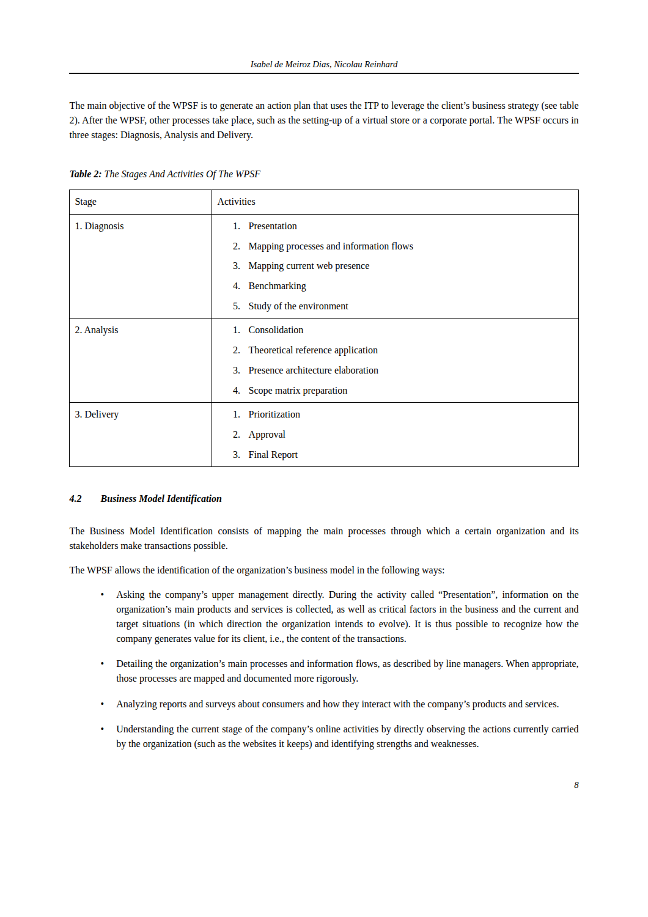Isabel de Meiroz Dias, Nicolau Reinhard
The main objective of the WPSF is to generate an action plan that uses the ITP to leverage the client’s business strategy (see table 2). After the WPSF, other processes take place, such as the setting-up of a virtual store or a corporate portal. The WPSF occurs in three stages: Diagnosis, Analysis and Delivery.
Table 2: The Stages And Activities Of The WPSF
| Stage | Activities |
| 1. Diagnosis | Presentation Mapping processes and information flows Mapping current web presence Benchmarking Study of the environment |
| 2. Analysis | Consolidation Theoretical reference application Presence architecture elaboration Scope matrix preparation |
| 3. Delivery | Prioritization Approval Final Report |
4.2 Business Model Identification
The Business Model Identification consists of mapping the main processes through which a certain organization and its stakeholders make transactions possible.
The WPSF allows the identification of the organization’s business model in the following ways:
Asking the company’s upper management directly. During the activity called “Presentation”, information on the organization’s main products and services is collected, as well as critical factors in the business and the current and target situations (in which direction the organization intends to evolve). It is thus possible to recognize how the company generates value for its client, i.e., the content of the transactions.
Detailing the organization’s main processes and information flows, as described by line managers. When appropriate, those processes are mapped and documented more rigorously.
Analyzing reports and surveys about consumers and how they interact with the company’s products and services.
Understanding the current stage of the company’s online activities by directly observing the actions currently carried by the organization (such as the websites it keeps) and identifying strengths and weaknesses.
8